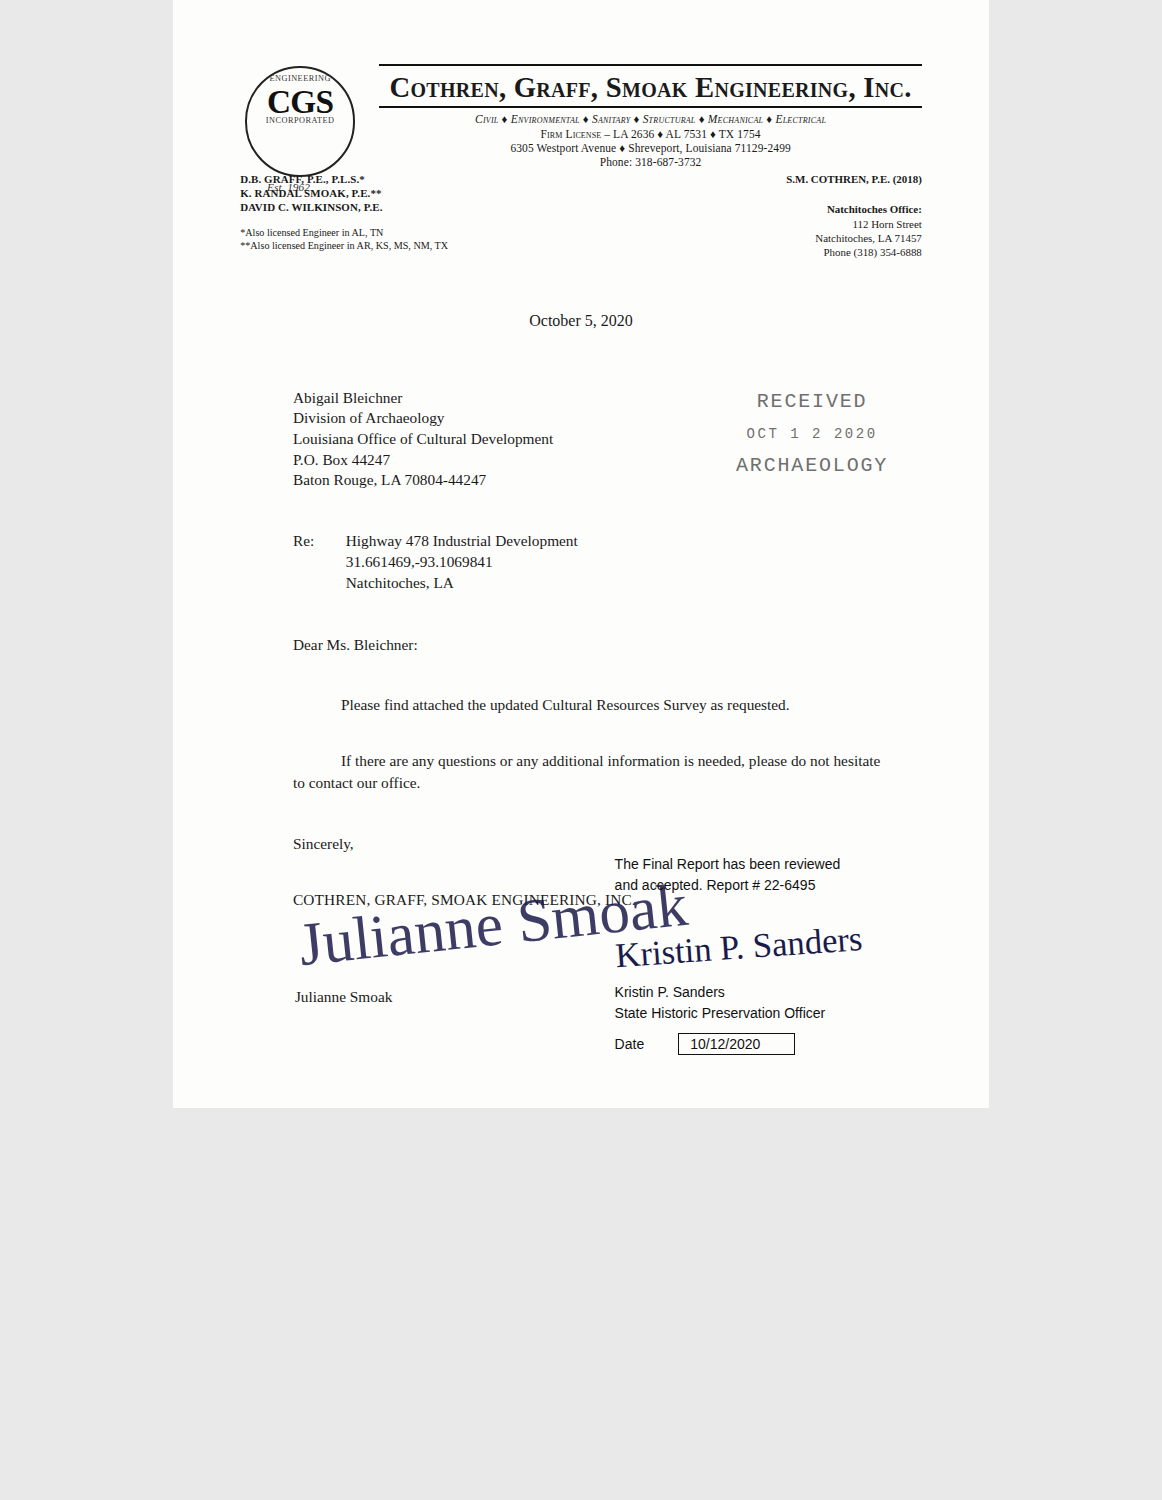Engineering
CGS
Incorporated
Est. 1962
Cothren, Graff, Smoak Engineering, Inc.
Civil ♦ Environmental ♦ Sanitary ♦ Structural ♦ Mechanical ♦ Electrical
Firm License – LA 2636 ♦ AL 7531 ♦ TX 1754
6305 Westport Avenue ♦ Shreveport, Louisiana 71129-2499
Phone: 318-687-3732
D.B. GRAFF, P.E., P.L.S.*
K. RANDAL SMOAK, P.E.**
DAVID C. WILKINSON, P.E.
*Also licensed Engineer in AL, TN
**Also licensed Engineer in AR, KS, MS, NM, TX
S.M. COTHREN, P.E. (2018)
Natchitoches Office:
112 Horn Street
Natchitoches, LA 71457
Phone (318) 354-6888
October 5, 2020
RECEIVED
OCT 1 2 2020
ARCHAEOLOGY
Abigail Bleichner
Division of Archaeology
Louisiana Office of Cultural Development
P.O. Box 44247
Baton Rouge, LA 70804-44247
Re: Highway 478 Industrial Development
31.661469,-93.1069841
Natchitoches, LA
Dear Ms. Bleichner:
Please find attached the updated Cultural Resources Survey as requested.
If there are any questions or any additional information is needed, please do not hesitate to contact our office.
Sincerely,
COTHREN, GRAFF, SMOAK ENGINEERING, INC.
Julianne Smoak
Julianne Smoak
The Final Report has been reviewed
and accepted. Report # 22-6495
Kristin P. Sanders
Kristin P. Sanders
State Historic Preservation Officer
Date 10/12/2020